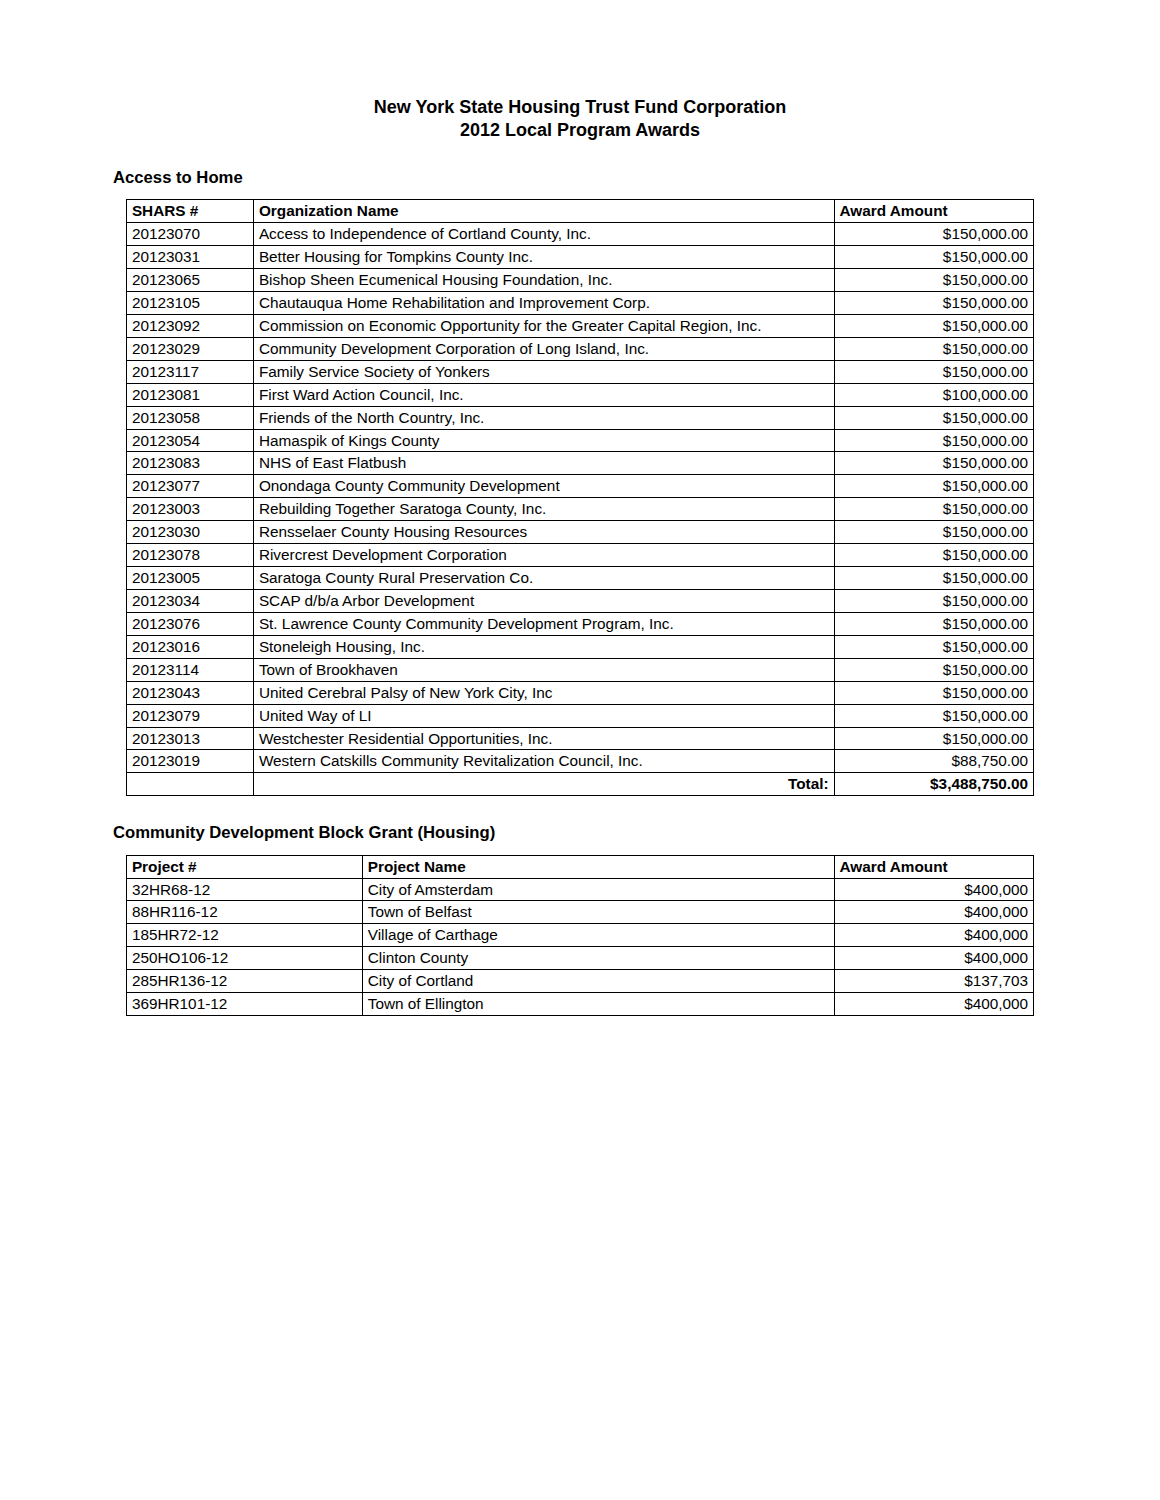New York State Housing Trust Fund Corporation
2012 Local Program Awards
Access to Home
| SHARS # | Organization Name | Award Amount |
| --- | --- | --- |
| 20123070 | Access to Independence of Cortland County, Inc. | $150,000.00 |
| 20123031 | Better Housing for Tompkins County Inc. | $150,000.00 |
| 20123065 | Bishop Sheen Ecumenical Housing Foundation, Inc. | $150,000.00 |
| 20123105 | Chautauqua Home Rehabilitation and Improvement Corp. | $150,000.00 |
| 20123092 | Commission on Economic Opportunity for the Greater Capital Region, Inc. | $150,000.00 |
| 20123029 | Community Development Corporation of Long Island, Inc. | $150,000.00 |
| 20123117 | Family Service Society of Yonkers | $150,000.00 |
| 20123081 | First Ward Action Council, Inc. | $100,000.00 |
| 20123058 | Friends of the North Country, Inc. | $150,000.00 |
| 20123054 | Hamaspik of Kings County | $150,000.00 |
| 20123083 | NHS of East Flatbush | $150,000.00 |
| 20123077 | Onondaga County Community Development | $150,000.00 |
| 20123003 | Rebuilding Together Saratoga County, Inc. | $150,000.00 |
| 20123030 | Rensselaer County Housing Resources | $150,000.00 |
| 20123078 | Rivercrest Development Corporation | $150,000.00 |
| 20123005 | Saratoga County Rural Preservation Co. | $150,000.00 |
| 20123034 | SCAP d/b/a Arbor Development | $150,000.00 |
| 20123076 | St. Lawrence County Community Development Program, Inc. | $150,000.00 |
| 20123016 | Stoneleigh Housing, Inc. | $150,000.00 |
| 20123114 | Town of Brookhaven | $150,000.00 |
| 20123043 | United Cerebral Palsy of New York City, Inc | $150,000.00 |
| 20123079 | United Way of LI | $150,000.00 |
| 20123013 | Westchester Residential Opportunities, Inc. | $150,000.00 |
| 20123019 | Western Catskills Community Revitalization Council, Inc. | $88,750.00 |
| | Total: | $3,488,750.00 |
Community Development Block Grant (Housing)
| Project # | Project Name | Award Amount |
| --- | --- | --- |
| 32HR68-12 | City of Amsterdam | $400,000 |
| 88HR116-12 | Town of Belfast | $400,000 |
| 185HR72-12 | Village of Carthage | $400,000 |
| 250HO106-12 | Clinton County | $400,000 |
| 285HR136-12 | City of Cortland | $137,703 |
| 369HR101-12 | Town of Ellington | $400,000 |